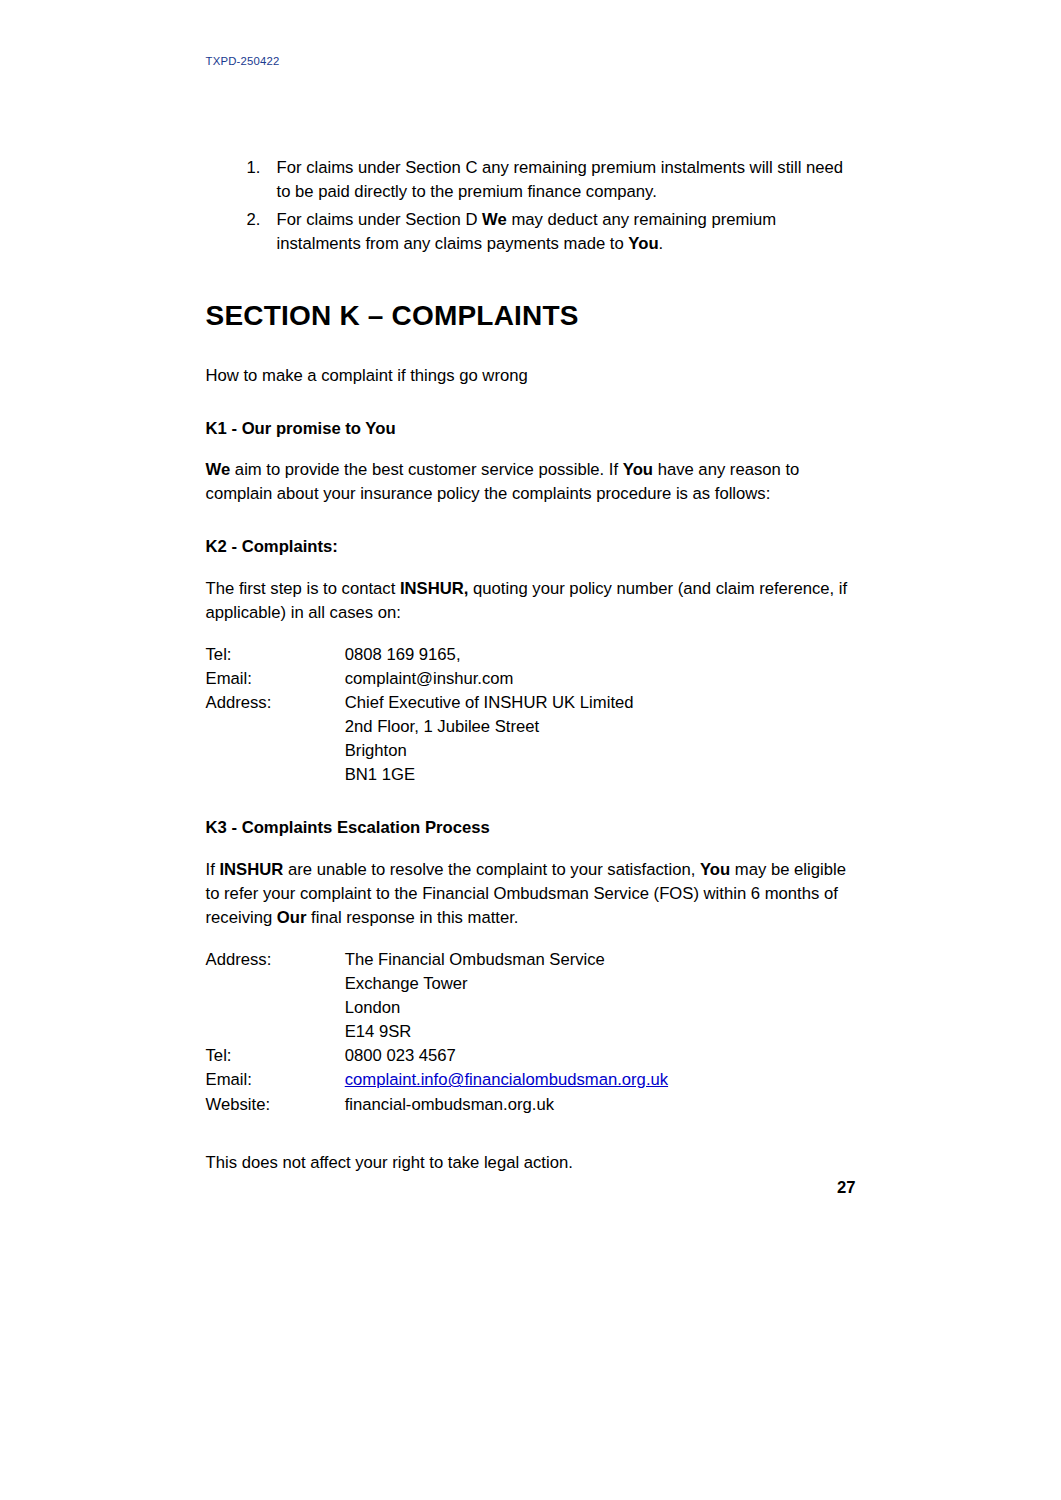TXPD-250422
For claims under Section C any remaining premium instalments will still need to be paid directly to the premium finance company.
For claims under Section D We may deduct any remaining premium instalments from any claims payments made to You.
SECTION K – COMPLAINTS
How to make a complaint if things go wrong
K1 - Our promise to You
We aim to provide the best customer service possible. If You have any reason to complain about your insurance policy the complaints procedure is as follows:
K2 - Complaints:
The first step is to contact INSHUR, quoting your policy number (and claim reference, if applicable) in all cases on:
| Tel: | 0808 169 9165, |
| Email: | complaint@inshur.com |
| Address: | Chief Executive of INSHUR UK Limited 2nd Floor, 1 Jubilee Street Brighton BN1 1GE |
K3 - Complaints Escalation Process
If INSHUR are unable to resolve the complaint to your satisfaction, You may be eligible to refer your complaint to the Financial Ombudsman Service (FOS) within 6 months of receiving Our final response in this matter.
| Address: | The Financial Ombudsman Service Exchange Tower London E14 9SR |
| Tel: | 0800 023 4567 |
| Email: | complaint.info@financialombudsman.org.uk |
| Website: | financial-ombudsman.org.uk |
This does not affect your right to take legal action.
27